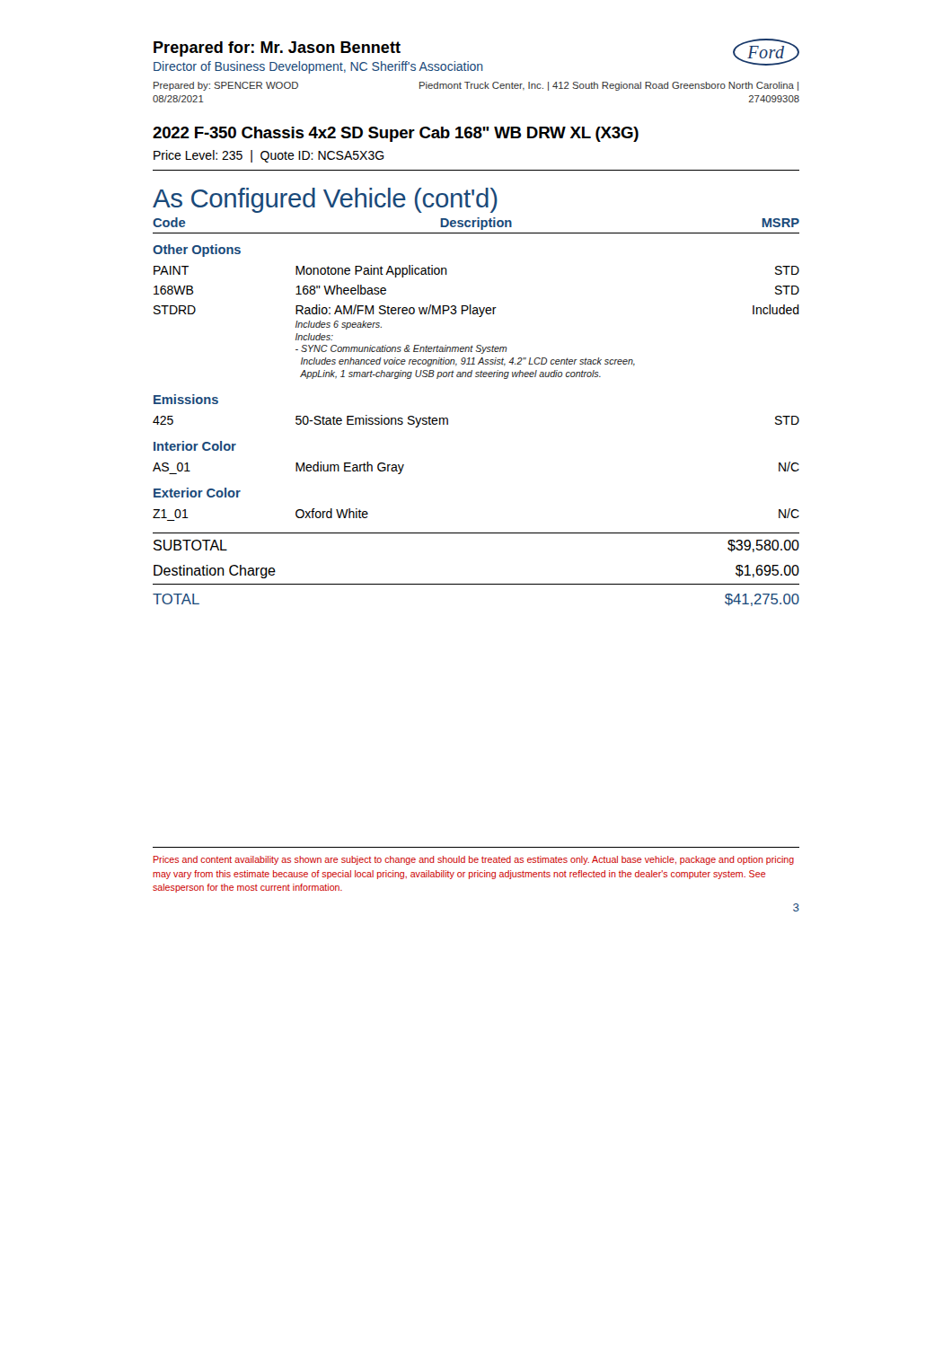Ford
Prepared for: Mr. Jason Bennett
Director of Business Development, NC Sheriff's Association
Prepared by: SPENCER WOOD
08/28/2021
Piedmont Truck Center, Inc. | 412 South Regional Road Greensboro North Carolina |
274099308
2022 F-350 Chassis 4x2 SD Super Cab 168" WB DRW XL (X3G)
Price Level: 235 | Quote ID: NCSA5X3G
As Configured Vehicle (cont'd)
| Code | Description | MSRP |
| --- | --- | --- |
| Other Options |
| PAINT | Monotone Paint Application | STD |
| 168WB | 168" Wheelbase | STD |
| STDRD | Radio: AM/FM Stereo w/MP3 Player Includes 6 speakers. Includes: - SYNC Communications & Entertainment System Includes enhanced voice recognition, 911 Assist, 4.2" LCD center stack screen, AppLink, 1 smart-charging USB port and steering wheel audio controls. | Included |
| Emissions |
| 425 | 50-State Emissions System | STD |
| Interior Color |
| AS_01 | Medium Earth Gray | N/C |
| Exterior Color |
| Z1_01 | Oxford White | N/C |
| SUBTOTAL | $39,580.00 |
| Destination Charge | $1,695.00 |
| TOTAL | $41,275.00 |
Prices and content availability as shown are subject to change and should be treated as estimates only. Actual base vehicle, package and option pricing may vary from this estimate because of special local pricing, availability or pricing adjustments not reflected in the dealer's computer system. See salesperson for the most current information.
3